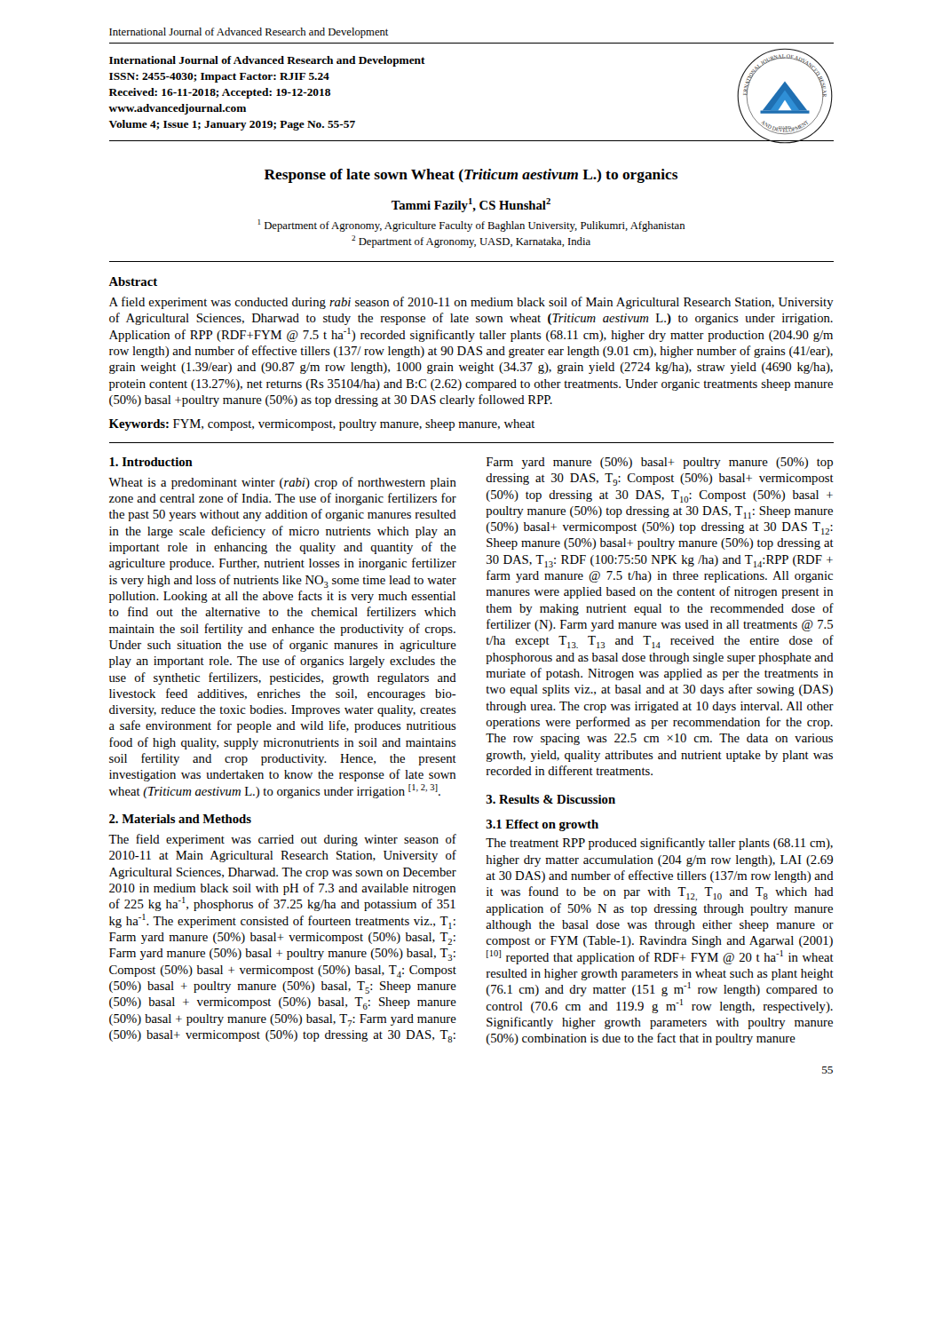International Journal of Advanced Research and Development
INTERNATIONAL JOURNAL OF ADVANCED RESEARCH AND DEVELOPMENT IJARD
International Journal of Advanced Research and Development
ISSN: 2455-4030; Impact Factor: RJIF 5.24
Received: 16-11-2018; Accepted: 19-12-2018
www.advancedjournal.com
Volume 4; Issue 1; January 2019; Page No. 55-57
Response of late sown Wheat (Triticum aestivum L.) to organics
Tammi Fazily1, CS Hunshal2
1 Department of Agronomy, Agriculture Faculty of Baghlan University, Pulikumri, Afghanistan
2 Department of Agronomy, UASD, Karnataka, India
Abstract
A field experiment was conducted during rabi season of 2010-11 on medium black soil of Main Agricultural Research Station, University of Agricultural Sciences, Dharwad to study the response of late sown wheat (Triticum aestivum L.) to organics under irrigation. Application of RPP (RDF+FYM @ 7.5 t ha-1) recorded significantly taller plants (68.11 cm), higher dry matter production (204.90 g/m row length) and number of effective tillers (137/ row length) at 90 DAS and greater ear length (9.01 cm), higher number of grains (41/ear), grain weight (1.39/ear) and (90.87 g/m row length), 1000 grain weight (34.37 g), grain yield (2724 kg/ha), straw yield (4690 kg/ha), protein content (13.27%), net returns (Rs 35104/ha) and B:C (2.62) compared to other treatments. Under organic treatments sheep manure (50%) basal +poultry manure (50%) as top dressing at 30 DAS clearly followed RPP.
Keywords: FYM, compost, vermicompost, poultry manure, sheep manure, wheat
1. Introduction
Wheat is a predominant winter (rabi) crop of northwestern plain zone and central zone of India. The use of inorganic fertilizers for the past 50 years without any addition of organic manures resulted in the large scale deficiency of micro nutrients which play an important role in enhancing the quality and quantity of the agriculture produce. Further, nutrient losses in inorganic fertilizer is very high and loss of nutrients like NO3 some time lead to water pollution. Looking at all the above facts it is very much essential to find out the alternative to the chemical fertilizers which maintain the soil fertility and enhance the productivity of crops. Under such situation the use of organic manures in agriculture play an important role. The use of organics largely excludes the use of synthetic fertilizers, pesticides, growth regulators and livestock feed additives, enriches the soil, encourages bio-diversity, reduce the toxic bodies. Improves water quality, creates a safe environment for people and wild life, produces nutritious food of high quality, supply micronutrients in soil and maintains soil fertility and crop productivity. Hence, the present investigation was undertaken to know the response of late sown wheat (Triticum aestivum L.) to organics under irrigation [1, 2, 3].
2. Materials and Methods
The field experiment was carried out during winter season of 2010-11 at Main Agricultural Research Station, University of Agricultural Sciences, Dharwad. The crop was sown on December 2010 in medium black soil with pH of 7.3 and available nitrogen of 225 kg ha-1, phosphorus of 37.25 kg/ha and potassium of 351 kg ha-1. The experiment consisted of fourteen treatments viz., T1: Farm yard manure (50%) basal+ vermicompost (50%) basal, T2: Farm yard manure (50%) basal + poultry manure (50%) basal, T3: Compost (50%) basal + vermicompost (50%) basal, T4: Compost (50%) basal + poultry manure (50%) basal, T5: Sheep manure (50%) basal + vermicompost (50%) basal, T6: Sheep manure (50%) basal + poultry manure (50%) basal, T7: Farm yard manure (50%) basal+ vermicompost (50%) top dressing at 30 DAS, T8: Farm yard manure (50%) basal+ poultry manure (50%) top dressing at 30 DAS, T9: Compost (50%) basal+ vermicompost (50%) top dressing at 30 DAS, T10: Compost (50%) basal + poultry manure (50%) top dressing at 30 DAS, T11: Sheep manure (50%) basal+ vermicompost (50%) top dressing at 30 DAS T12: Sheep manure (50%) basal+ poultry manure (50%) top dressing at 30 DAS, T13: RDF (100:75:50 NPK kg /ha) and T14:RPP (RDF + farm yard manure @ 7.5 t/ha) in three replications. All organic manures were applied based on the content of nitrogen present in them by making nutrient equal to the recommended dose of fertilizer (N). Farm yard manure was used in all treatments @ 7.5 t/ha except T13. T13 and T14 received the entire dose of phosphorous and as basal dose through single super phosphate and muriate of potash. Nitrogen was applied as per the treatments in two equal splits viz., at basal and at 30 days after sowing (DAS) through urea. The crop was irrigated at 10 days interval. All other operations were performed as per recommendation for the crop. The row spacing was 22.5 cm ×10 cm. The data on various growth, yield, quality attributes and nutrient uptake by plant was recorded in different treatments.
3. Results & Discussion
3.1 Effect on growth
The treatment RPP produced significantly taller plants (68.11 cm), higher dry matter accumulation (204 g/m row length), LAI (2.69 at 30 DAS) and number of effective tillers (137/m row length) and it was found to be on par with T12, T10 and T8 which had application of 50% N as top dressing through poultry manure although the basal dose was through either sheep manure or compost or FYM (Table-1). Ravindra Singh and Agarwal (2001) [10] reported that application of RDF+ FYM @ 20 t ha-1 in wheat resulted in higher growth parameters in wheat such as plant height (76.1 cm) and dry matter (151 g m-1 row length) compared to control (70.6 cm and 119.9 g m-1 row length, respectively). Significantly higher growth parameters with poultry manure (50%) combination is due to the fact that in poultry manure
55